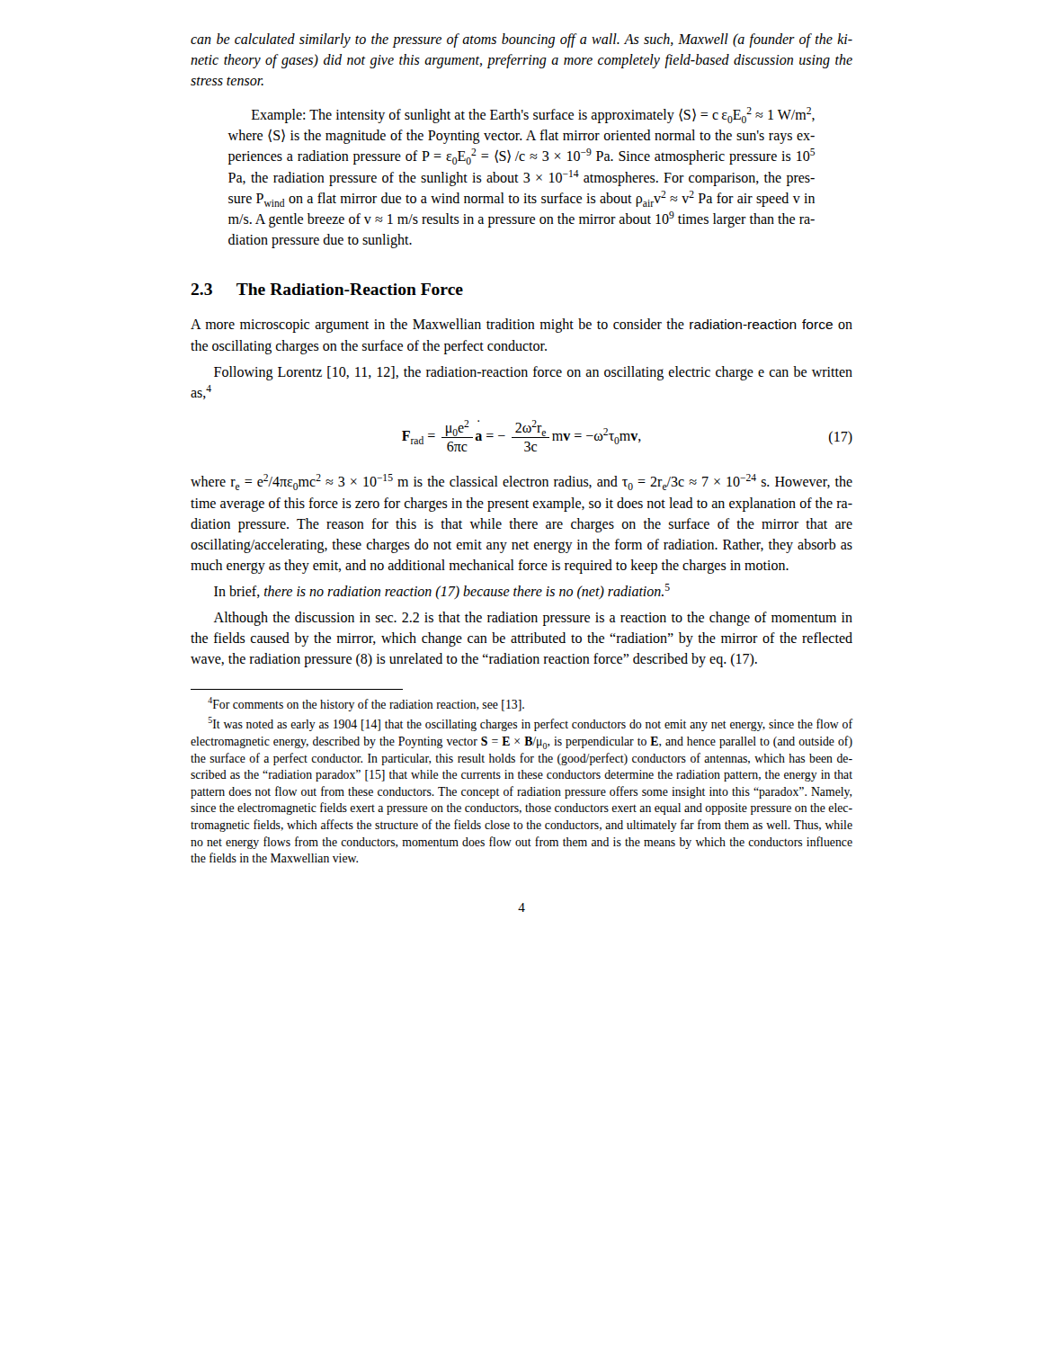can be calculated similarly to the pressure of atoms bouncing off a wall. As such, Maxwell (a founder of the kinetic theory of gases) did not give this argument, preferring a more completely field-based discussion using the stress tensor.
Example: The intensity of sunlight at the Earth's surface is approximately ⟨S⟩ = c ε0E02 ≈ 1 W/m2, where ⟨S⟩ is the magnitude of the Poynting vector. A flat mirror oriented normal to the sun's rays experiences a radiation pressure of P = ε0E02 = ⟨S⟩ /c ≈ 3 × 10−9 Pa. Since atmospheric pressure is 105 Pa, the radiation pressure of the sunlight is about 3 × 10−14 atmospheres. For comparison, the pressure Pwind on a flat mirror due to a wind normal to its surface is about ρairv2 ≈ v2 Pa for air speed v in m/s. A gentle breeze of v ≈ 1 m/s results in a pressure on the mirror about 109 times larger than the radiation pressure due to sunlight.
2.3 The Radiation-Reaction Force
A more microscopic argument in the Maxwellian tradition might be to consider the radiation-reaction force on the oscillating charges on the surface of the perfect conductor.
Following Lorentz [10, 11, 12], the radiation-reaction force on an oscillating electric charge e can be written as,4
Frad = μ0e26πc a = − 2ω2re 3cmv = −ω2τ0mv, (17)
where re = e2/4πε0mc2 ≈ 3 × 10−15 m is the classical electron radius, and τ0 = 2re/3c ≈ 7 × 10−24 s. However, the time average of this force is zero for charges in the present example, so it does not lead to an explanation of the radiation pressure. The reason for this is that while there are charges on the surface of the mirror that are oscillating/accelerating, these charges do not emit any net energy in the form of radiation. Rather, they absorb as much energy as they emit, and no additional mechanical force is required to keep the charges in motion.
In brief, there is no radiation reaction (17) because there is no (net) radiation.5
Although the discussion in sec. 2.2 is that the radiation pressure is a reaction to the change of momentum in the fields caused by the mirror, which change can be attributed to the “radiation” by the mirror of the reflected wave, the radiation pressure (8) is unrelated to the “radiation reaction force” described by eq. (17).
4For comments on the history of the radiation reaction, see [13].
5It was noted as early as 1904 [14] that the oscillating charges in perfect conductors do not emit any net energy, since the flow of electromagnetic energy, described by the Poynting vector S = E × B/μ0, is perpendicular to E, and hence parallel to (and outside of) the surface of a perfect conductor. In particular, this result holds for the (good/perfect) conductors of antennas, which has been described as the “radiation paradox” [15] that while the currents in these conductors determine the radiation pattern, the energy in that pattern does not flow out from these conductors. The concept of radiation pressure offers some insight into this “paradox”. Namely, since the electromagnetic fields exert a pressure on the conductors, those conductors exert an equal and opposite pressure on the electromagnetic fields, which affects the structure of the fields close to the conductors, and ultimately far from them as well. Thus, while no net energy flows from the conductors, momentum does flow out from them and is the means by which the conductors influence the fields in the Maxwellian view.
4